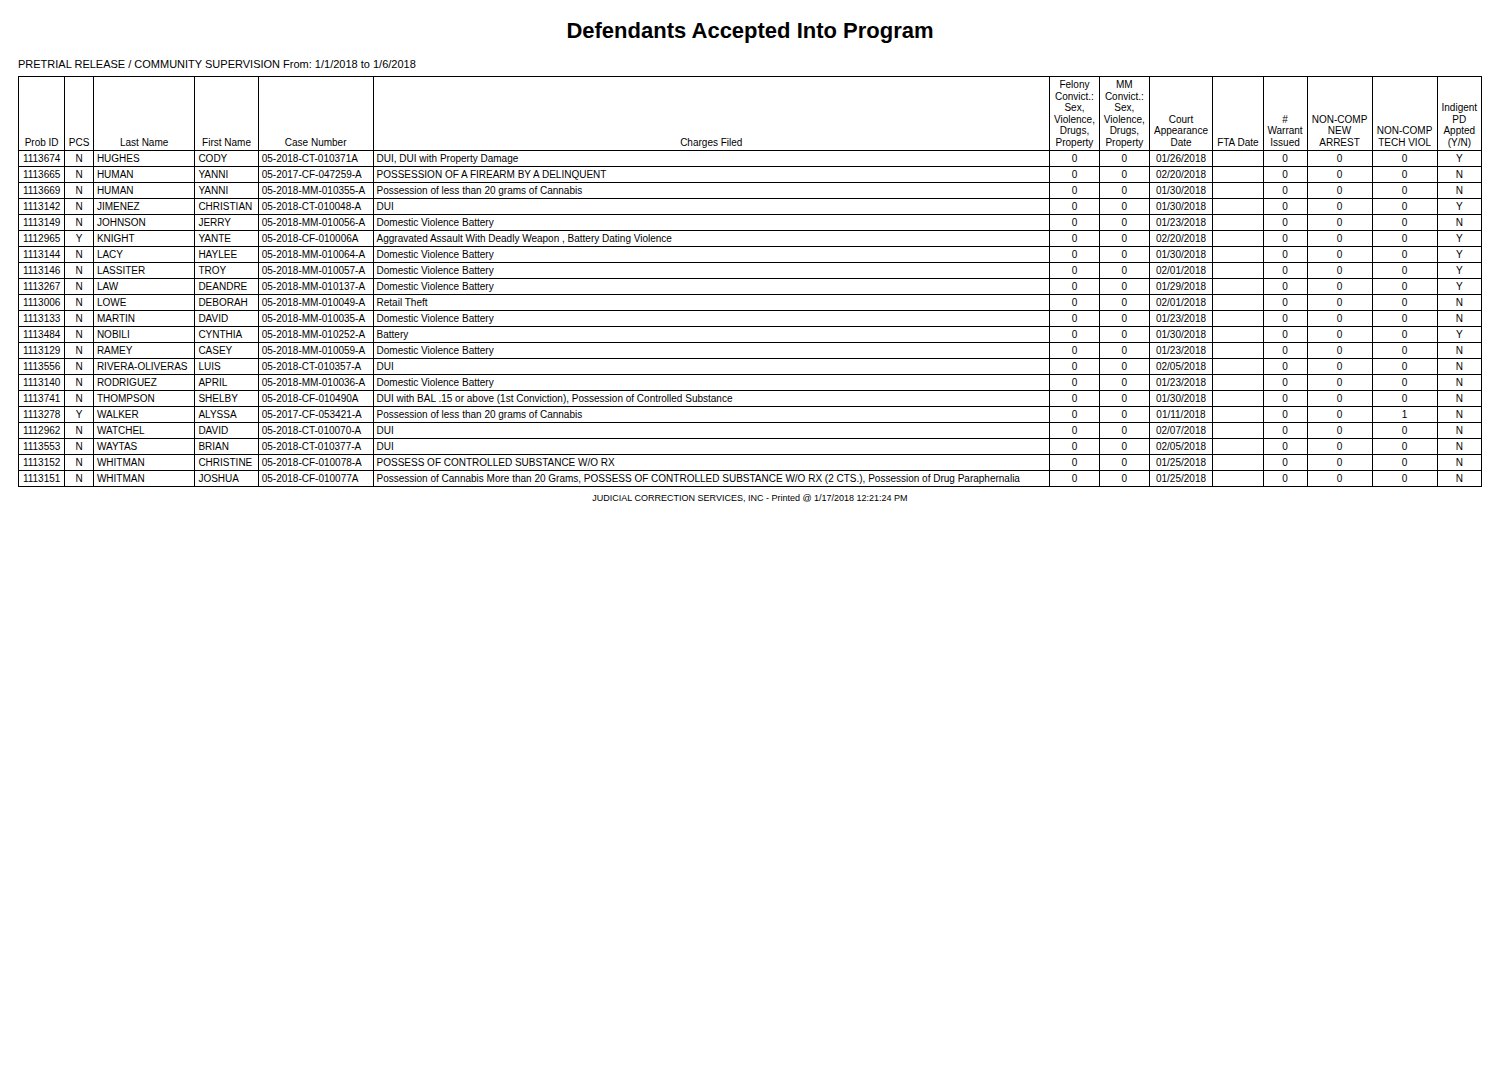Defendants Accepted Into Program
PRETRIAL RELEASE / COMMUNITY SUPERVISION From: 1/1/2018 to 1/6/2018
| Prob ID | PCS | Last Name | First Name | Case Number | Charges Filed | Felony Convict.: Sex, Violence, Drugs, Property | MM Convict.: Sex, Violence, Drugs, Property | Court Appearance Date | FTA Date | # Warrant Issued | NON-COMP NEW ARREST | NON-COMP TECH VIOL | Indigent PD Appted (Y/N) |
| --- | --- | --- | --- | --- | --- | --- | --- | --- | --- | --- | --- | --- | --- |
| 1113674 | N | HUGHES | CODY | 05-2018-CT-010371A | DUI, DUI with Property Damage | 0 | 0 | 01/26/2018 | | 0 | 0 | 0 | Y |
| 1113665 | N | HUMAN | YANNI | 05-2017-CF-047259-A | POSSESSION OF A FIREARM BY A DELINQUENT | 0 | 0 | 02/20/2018 | | 0 | 0 | 0 | N |
| 1113669 | N | HUMAN | YANNI | 05-2018-MM-010355-A | Possession of less than 20 grams of Cannabis | 0 | 0 | 01/30/2018 | | 0 | 0 | 0 | N |
| 1113142 | N | JIMENEZ | CHRISTIAN | 05-2018-CT-010048-A | DUI | 0 | 0 | 01/30/2018 | | 0 | 0 | 0 | Y |
| 1113149 | N | JOHNSON | JERRY | 05-2018-MM-010056-A | Domestic Violence Battery | 0 | 0 | 01/23/2018 | | 0 | 0 | 0 | N |
| 1112965 | Y | KNIGHT | YANTE | 05-2018-CF-010006A | Aggravated Assault With Deadly Weapon , Battery Dating Violence | 0 | 0 | 02/20/2018 | | 0 | 0 | 0 | Y |
| 1113144 | N | LACY | HAYLEE | 05-2018-MM-010064-A | Domestic Violence Battery | 0 | 0 | 01/30/2018 | | 0 | 0 | 0 | Y |
| 1113146 | N | LASSITER | TROY | 05-2018-MM-010057-A | Domestic Violence Battery | 0 | 0 | 02/01/2018 | | 0 | 0 | 0 | Y |
| 1113267 | N | LAW | DEANDRE | 05-2018-MM-010137-A | Domestic Violence Battery | 0 | 0 | 01/29/2018 | | 0 | 0 | 0 | Y |
| 1113006 | N | LOWE | DEBORAH | 05-2018-MM-010049-A | Retail Theft | 0 | 0 | 02/01/2018 | | 0 | 0 | 0 | N |
| 1113133 | N | MARTIN | DAVID | 05-2018-MM-010035-A | Domestic Violence Battery | 0 | 0 | 01/23/2018 | | 0 | 0 | 0 | N |
| 1113484 | N | NOBILI | CYNTHIA | 05-2018-MM-010252-A | Battery | 0 | 0 | 01/30/2018 | | 0 | 0 | 0 | Y |
| 1113129 | N | RAMEY | CASEY | 05-2018-MM-010059-A | Domestic Violence Battery | 0 | 0 | 01/23/2018 | | 0 | 0 | 0 | N |
| 1113556 | N | RIVERA-OLIVERAS | LUIS | 05-2018-CT-010357-A | DUI | 0 | 0 | 02/05/2018 | | 0 | 0 | 0 | N |
| 1113140 | N | RODRIGUEZ | APRIL | 05-2018-MM-010036-A | Domestic Violence Battery | 0 | 0 | 01/23/2018 | | 0 | 0 | 0 | N |
| 1113741 | N | THOMPSON | SHELBY | 05-2018-CF-010490A | DUI with BAL .15 or above (1st Conviction), Possession of Controlled Substance | 0 | 0 | 01/30/2018 | | 0 | 0 | 0 | N |
| 1113278 | Y | WALKER | ALYSSA | 05-2017-CF-053421-A | Possession of less than 20 grams of Cannabis | 0 | 0 | 01/11/2018 | | 0 | 0 | 1 | N |
| 1112962 | N | WATCHEL | DAVID | 05-2018-CT-010070-A | DUI | 0 | 0 | 02/07/2018 | | 0 | 0 | 0 | N |
| 1113553 | N | WAYTAS | BRIAN | 05-2018-CT-010377-A | DUI | 0 | 0 | 02/05/2018 | | 0 | 0 | 0 | N |
| 1113152 | N | WHITMAN | CHRISTINE | 05-2018-CF-010078-A | POSSESS OF CONTROLLED SUBSTANCE W/O RX | 0 | 0 | 01/25/2018 | | 0 | 0 | 0 | N |
| 1113151 | N | WHITMAN | JOSHUA | 05-2018-CF-010077A | Possession of Cannabis More than 20 Grams, POSSESS OF CONTROLLED SUBSTANCE W/O RX (2 CTS.), Possession of Drug Paraphernalia | 0 | 0 | 01/25/2018 | | 0 | 0 | 0 | N |
| JUDICIAL CORRECTION SERVICES, INC - Printed @ 1/17/2018 12:21:24 PM |